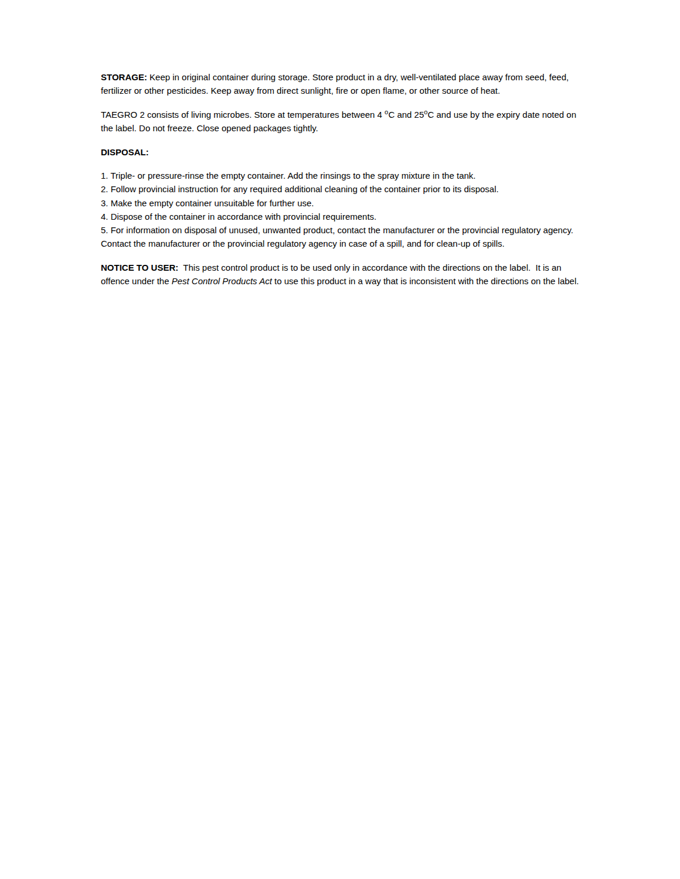STORAGE: Keep in original container during storage. Store product in a dry, well-ventilated place away from seed, feed, fertilizer or other pesticides. Keep away from direct sunlight, fire or open flame, or other source of heat.
TAEGRO 2 consists of living microbes. Store at temperatures between 4 oC and 25oC and use by the expiry date noted on the label. Do not freeze. Close opened packages tightly.
DISPOSAL:
1. Triple- or pressure-rinse the empty container. Add the rinsings to the spray mixture in the tank.
2. Follow provincial instruction for any required additional cleaning of the container prior to its disposal.
3. Make the empty container unsuitable for further use.
4. Dispose of the container in accordance with provincial requirements.
5. For information on disposal of unused, unwanted product, contact the manufacturer or the provincial regulatory agency. Contact the manufacturer or the provincial regulatory agency in case of a spill, and for clean-up of spills.
NOTICE TO USER: This pest control product is to be used only in accordance with the directions on the label. It is an offence under the Pest Control Products Act to use this product in a way that is inconsistent with the directions on the label.